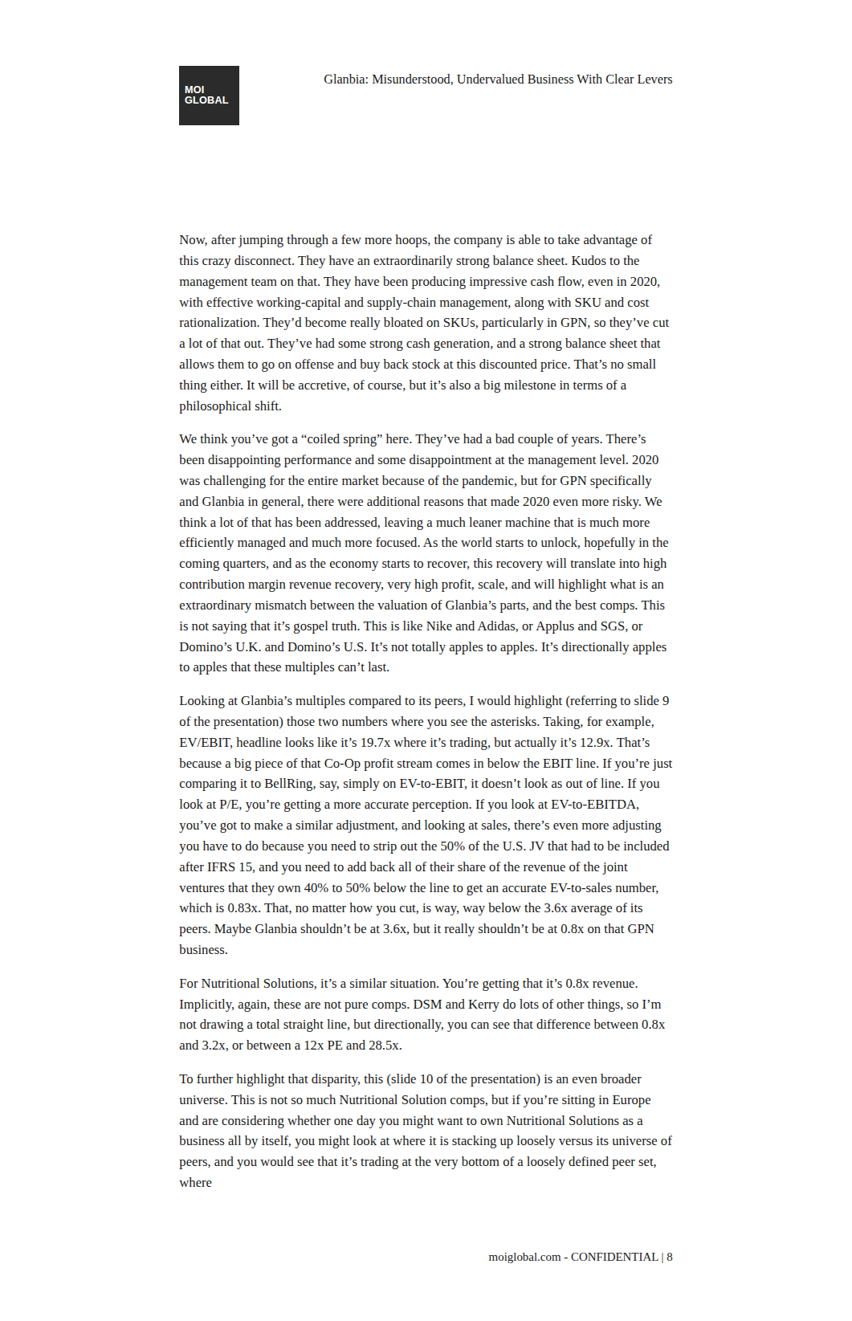MOI GLOBAL
Glanbia: Misunderstood, Undervalued Business With Clear Levers
Now, after jumping through a few more hoops, the company is able to take advantage of this crazy disconnect. They have an extraordinarily strong balance sheet. Kudos to the management team on that. They have been producing impressive cash flow, even in 2020, with effective working-capital and supply-chain management, along with SKU and cost rationalization. They’d become really bloated on SKUs, particularly in GPN, so they’ve cut a lot of that out. They’ve had some strong cash generation, and a strong balance sheet that allows them to go on offense and buy back stock at this discounted price. That’s no small thing either. It will be accretive, of course, but it’s also a big milestone in terms of a philosophical shift.
We think you’ve got a “coiled spring” here. They’ve had a bad couple of years. There’s been disappointing performance and some disappointment at the management level. 2020 was challenging for the entire market because of the pandemic, but for GPN specifically and Glanbia in general, there were additional reasons that made 2020 even more risky. We think a lot of that has been addressed, leaving a much leaner machine that is much more efficiently managed and much more focused. As the world starts to unlock, hopefully in the coming quarters, and as the economy starts to recover, this recovery will translate into high contribution margin revenue recovery, very high profit, scale, and will highlight what is an extraordinary mismatch between the valuation of Glanbia’s parts, and the best comps. This is not saying that it’s gospel truth. This is like Nike and Adidas, or Applus and SGS, or Domino’s U.K. and Domino’s U.S. It’s not totally apples to apples. It’s directionally apples to apples that these multiples can’t last.
Looking at Glanbia’s multiples compared to its peers, I would highlight (referring to slide 9 of the presentation) those two numbers where you see the asterisks. Taking, for example, EV/EBIT, headline looks like it’s 19.7x where it’s trading, but actually it’s 12.9x. That’s because a big piece of that Co-Op profit stream comes in below the EBIT line. If you’re just comparing it to BellRing, say, simply on EV-to-EBIT, it doesn’t look as out of line. If you look at P/E, you’re getting a more accurate perception. If you look at EV-to-EBITDA, you’ve got to make a similar adjustment, and looking at sales, there’s even more adjusting you have to do because you need to strip out the 50% of the U.S. JV that had to be included after IFRS 15, and you need to add back all of their share of the revenue of the joint ventures that they own 40% to 50% below the line to get an accurate EV-to-sales number, which is 0.83x. That, no matter how you cut, is way, way below the 3.6x average of its peers. Maybe Glanbia shouldn’t be at 3.6x, but it really shouldn’t be at 0.8x on that GPN business.
For Nutritional Solutions, it’s a similar situation. You’re getting that it’s 0.8x revenue. Implicitly, again, these are not pure comps. DSM and Kerry do lots of other things, so I’m not drawing a total straight line, but directionally, you can see that difference between 0.8x and 3.2x, or between a 12x PE and 28.5x.
To further highlight that disparity, this (slide 10 of the presentation) is an even broader universe. This is not so much Nutritional Solution comps, but if you’re sitting in Europe and are considering whether one day you might want to own Nutritional Solutions as a business all by itself, you might look at where it is stacking up loosely versus its universe of peers, and you would see that it’s trading at the very bottom of a loosely defined peer set, where
moiglobal.com - CONFIDENTIAL | 8